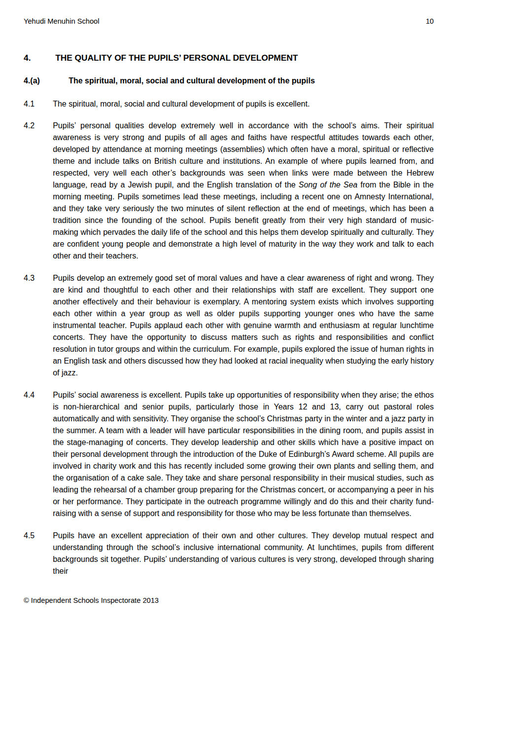Yehudi Menuhin School 10
4. THE QUALITY OF THE PUPILS’ PERSONAL DEVELOPMENT
4.(a) The spiritual, moral, social and cultural development of the pupils
4.1 The spiritual, moral, social and cultural development of pupils is excellent.
4.2 Pupils’ personal qualities develop extremely well in accordance with the school’s aims. Their spiritual awareness is very strong and pupils of all ages and faiths have respectful attitudes towards each other, developed by attendance at morning meetings (assemblies) which often have a moral, spiritual or reflective theme and include talks on British culture and institutions. An example of where pupils learned from, and respected, very well each other’s backgrounds was seen when links were made between the Hebrew language, read by a Jewish pupil, and the English translation of the Song of the Sea from the Bible in the morning meeting. Pupils sometimes lead these meetings, including a recent one on Amnesty International, and they take very seriously the two minutes of silent reflection at the end of meetings, which has been a tradition since the founding of the school. Pupils benefit greatly from their very high standard of music-making which pervades the daily life of the school and this helps them develop spiritually and culturally. They are confident young people and demonstrate a high level of maturity in the way they work and talk to each other and their teachers.
4.3 Pupils develop an extremely good set of moral values and have a clear awareness of right and wrong. They are kind and thoughtful to each other and their relationships with staff are excellent. They support one another effectively and their behaviour is exemplary. A mentoring system exists which involves supporting each other within a year group as well as older pupils supporting younger ones who have the same instrumental teacher. Pupils applaud each other with genuine warmth and enthusiasm at regular lunchtime concerts. They have the opportunity to discuss matters such as rights and responsibilities and conflict resolution in tutor groups and within the curriculum. For example, pupils explored the issue of human rights in an English task and others discussed how they had looked at racial inequality when studying the early history of jazz.
4.4 Pupils’ social awareness is excellent. Pupils take up opportunities of responsibility when they arise; the ethos is non-hierarchical and senior pupils, particularly those in Years 12 and 13, carry out pastoral roles automatically and with sensitivity. They organise the school’s Christmas party in the winter and a jazz party in the summer. A team with a leader will have particular responsibilities in the dining room, and pupils assist in the stage-managing of concerts. They develop leadership and other skills which have a positive impact on their personal development through the introduction of the Duke of Edinburgh’s Award scheme. All pupils are involved in charity work and this has recently included some growing their own plants and selling them, and the organisation of a cake sale. They take and share personal responsibility in their musical studies, such as leading the rehearsal of a chamber group preparing for the Christmas concert, or accompanying a peer in his or her performance. They participate in the outreach programme willingly and do this and their charity fund-raising with a sense of support and responsibility for those who may be less fortunate than themselves.
4.5 Pupils have an excellent appreciation of their own and other cultures. They develop mutual respect and understanding through the school’s inclusive international community. At lunchtimes, pupils from different backgrounds sit together. Pupils’ understanding of various cultures is very strong, developed through sharing their
© Independent Schools Inspectorate 2013